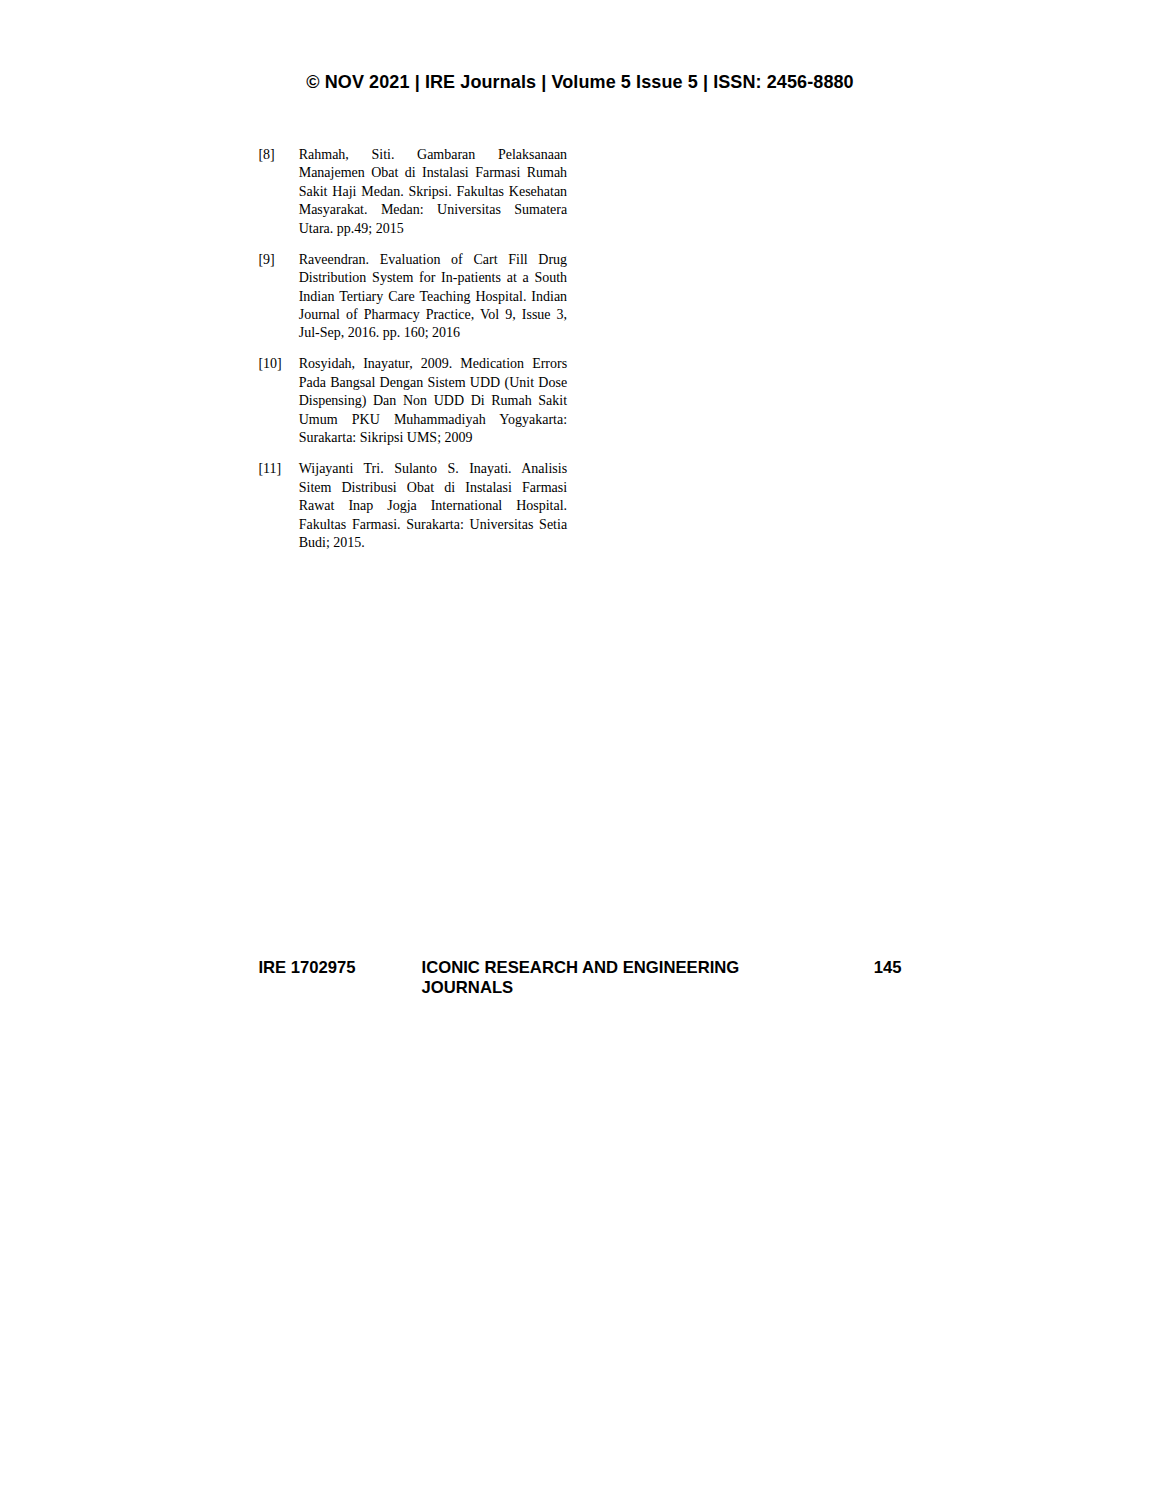© NOV 2021 | IRE Journals | Volume 5 Issue 5 | ISSN: 2456-8880
[8]
Rahmah, Siti. Gambaran Pelaksanaan Manajemen Obat di Instalasi Farmasi Rumah Sakit Haji Medan. Skripsi. Fakultas Kesehatan Masyarakat. Medan: Universitas Sumatera Utara. pp.49; 2015
[9]
Raveendran. Evaluation of Cart Fill Drug Distribution System for In-patients at a South Indian Tertiary Care Teaching Hospital. Indian Journal of Pharmacy Practice, Vol 9, Issue 3, Jul-Sep, 2016. pp. 160; 2016
[10]
Rosyidah, Inayatur, 2009. Medication Errors Pada Bangsal Dengan Sistem UDD (Unit Dose Dispensing) Dan Non UDD Di Rumah Sakit Umum PKU Muhammadiyah Yogyakarta: Surakarta: Sikripsi UMS; 2009
[11]
Wijayanti Tri. Sulanto S. Inayati. Analisis Sitem Distribusi Obat di Instalasi Farmasi Rawat Inap Jogja International Hospital. Fakultas Farmasi. Surakarta: Universitas Setia Budi; 2015.
IRE 1702975
ICONIC RESEARCH AND ENGINEERING JOURNALS
145